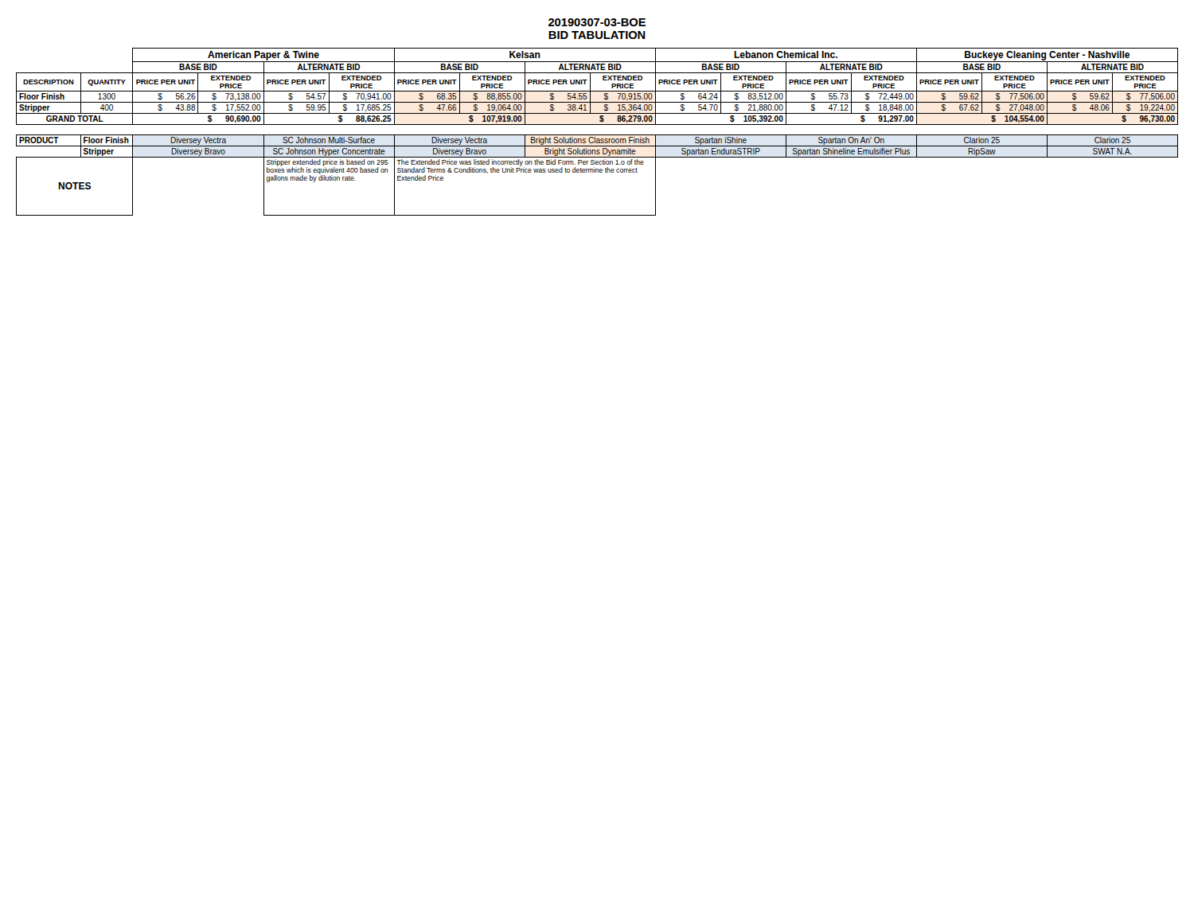20190307-03-BOE
BID TABULATION
| | | American Paper & Twine | Kelsan | Lebanon Chemical Inc. | Buckeye Cleaning Center - Nashville |
| | | BASE BID | ALTERNATE BID | BASE BID | ALTERNATE BID | BASE BID | ALTERNATE BID | BASE BID | ALTERNATE BID |
| DESCRIPTION | QUANTITY | PRICE PER UNIT | EXTENDED PRICE | PRICE PER UNIT | EXTENDED PRICE | PRICE PER UNIT | EXTENDED PRICE | PRICE PER UNIT | EXTENDED PRICE | PRICE PER UNIT | EXTENDED PRICE | PRICE PER UNIT | EXTENDED PRICE | PRICE PER UNIT | EXTENDED PRICE | PRICE PER UNIT | EXTENDED PRICE |
| Floor Finish | 1300 | $ 56.26 | $ 73,138.00 | $ 54.57 | $ 70,941.00 | $ 68.35 | $ 88,855.00 | $ 54.55 | $ 70,915.00 | $ 64.24 | $ 83,512.00 | $ 55.73 | $ 72,449.00 | $ 59.62 | $ 77,506.00 | $ 59.62 | $ 77,506.00 |
| Stripper | 400 | $ 43.88 | $ 17,552.00 | $ 59.95 | $ 17,685.25 | $ 47.66 | $ 19,064.00 | $ 38.41 | $ 15,364.00 | $ 54.70 | $ 21,880.00 | $ 47.12 | $ 18,848.00 | $ 67.62 | $ 27,048.00 | $ 48.06 | $ 19,224.00 |
| GRAND TOTAL | $ 90,690.00 | $ 88,626.25 | $ 107,919.00 | $ 86,279.00 | $ 105,392.00 | $ 91,297.00 | $ 104,554.00 | $ 96,730.00 |
| PRODUCT | Floor Finish | Diversey Vectra | SC Johnson Multi-Surface | Diversey Vectra | Bright Solutions Classroom Finish | Spartan iShine | Spartan On An' On | Clarion 25 | Clarion 25 |
| | Stripper | Diversey Bravo | SC Johnson Hyper Concentrate | Diversey Bravo | Bright Solutions Dynamite | Spartan EnduraSTRIP | Spartan Shineline Emulsifier Plus | RipSaw | SWAT N.A. |
| NOTES | | Stripper extended price is based on 295 boxes which is equivalent 400 based on gallons made by dilution rate. | The Extended Price was listed incorrectly on the Bid Form. Per Section 1.o of the Standard Terms & Conditions, the Unit Price was used to determine the correct Extended Price | |